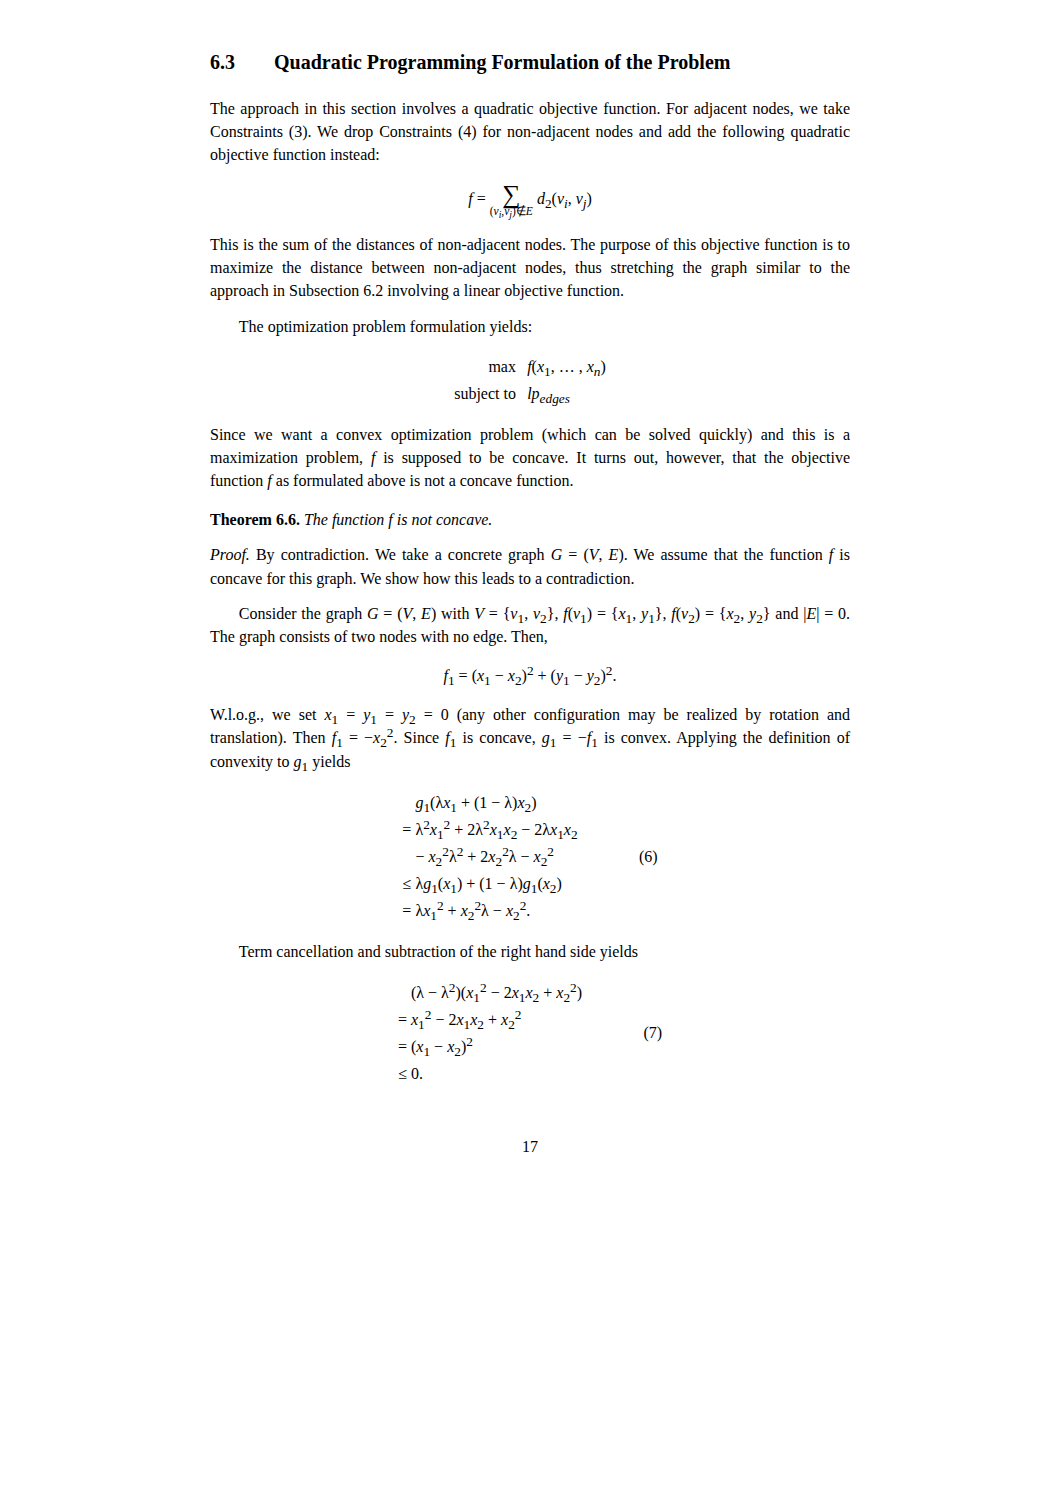6.3 Quadratic Programming Formulation of the Problem
The approach in this section involves a quadratic objective function. For adjacent nodes, we take Constraints (3). We drop Constraints (4) for non-adjacent nodes and add the following quadratic objective function instead:
f = ∑(vi,vj)∉E d2(vi, vj)
This is the sum of the distances of non-adjacent nodes. The purpose of this objective function is to maximize the distance between non-adjacent nodes, thus stretching the graph similar to the approach in Subsection 6.2 involving a linear objective function.
The optimization problem formulation yields:
| max | f ( x 1 , … , x n ) |
| subject to | lp edges |
Since we want a convex optimization problem (which can be solved quickly) and this is a maximization problem, f is supposed to be concave. It turns out, however, that the objective function f as formulated above is not a concave function.
Theorem 6.6. The function f is not concave.
Proof. By contradiction. We take a concrete graph G = (V, E). We assume that the function f is concave for this graph. We show how this leads to a contradiction.
Consider the graph G = (V, E) with V = {v1, v2}, f(v1) = {x1, y1}, f(v2) = {x2, y2} and |E| = 0. The graph consists of two nodes with no edge. Then,
f1 = (x1 − x2)2 + (y1 − y2)2.
W.l.o.g., we set x1 = y1 = y2 = 0 (any other configuration may be realized by rotation and translation). Then f1 = −x22. Since f1 is concave, g1 = −f1 is convex. Applying the definition of convexity to g1 yields
| | g 1 (λ x 1 + (1 − λ) x 2 ) |
| = | λ 2 x 1 2 + 2λ 2 x 1 x 2 − 2λ x 1 x 2 |
| | − x 2 2 λ 2 + 2 x 2 2 λ − x 2 2 |
| ≤ | λ g 1 ( x 1 ) + (1 − λ) g 1 ( x 2 ) |
| = | λ x 1 2 + x 2 2 λ − x 2 2 . |
(6)
Term cancellation and subtraction of the right hand side yields
| | (λ − λ 2 )( x 1 2 − 2 x 1 x 2 + x 2 2 ) |
| = | x 1 2 − 2 x 1 x 2 + x 2 2 |
| = | ( x 1 − x 2 ) 2 |
| ≤ | 0. |
(7)
17